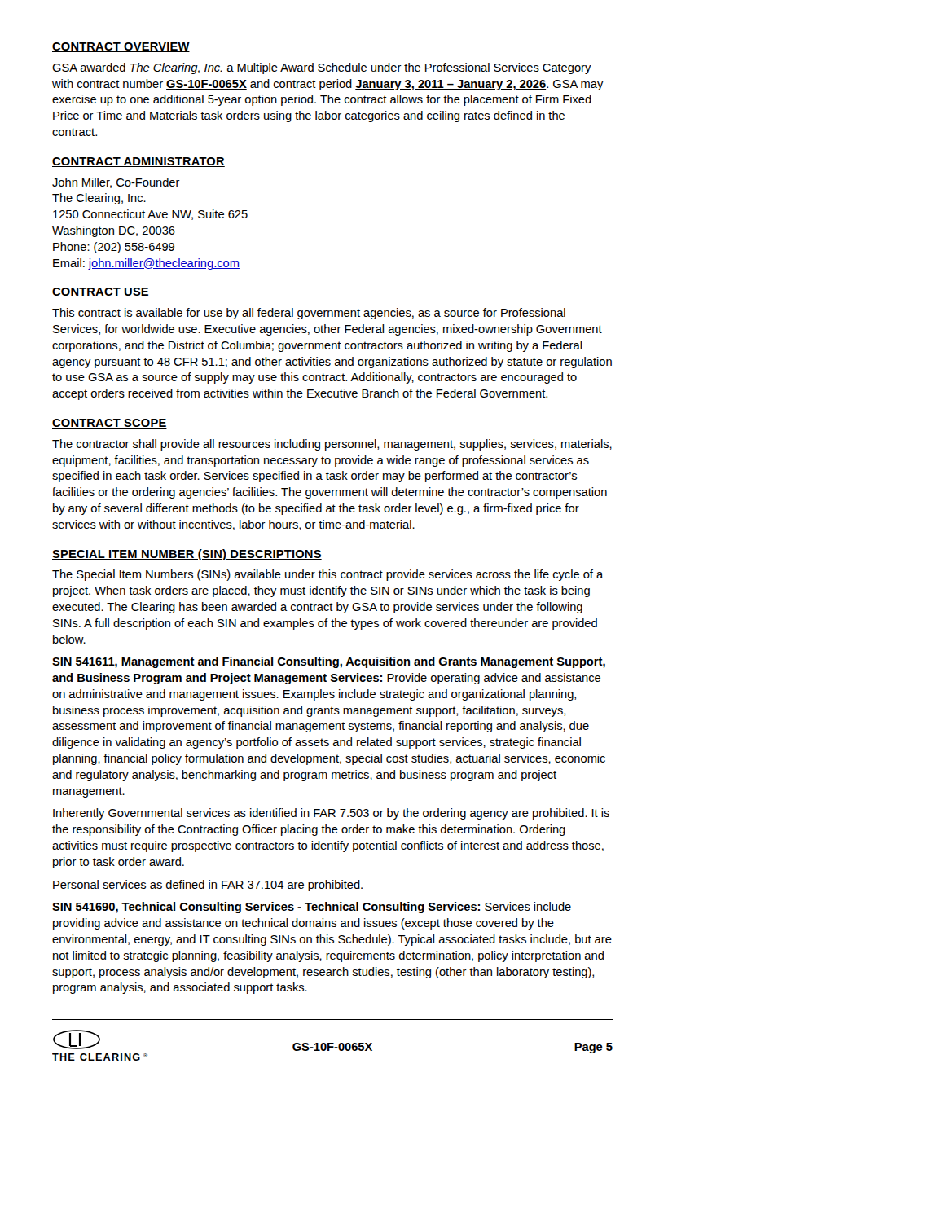CONTRACT OVERVIEW
GSA awarded The Clearing, Inc. a Multiple Award Schedule under the Professional Services Category with contract number GS-10F-0065X and contract period January 3, 2011 – January 2, 2026. GSA may exercise up to one additional 5-year option period. The contract allows for the placement of Firm Fixed Price or Time and Materials task orders using the labor categories and ceiling rates defined in the contract.
CONTRACT ADMINISTRATOR
John Miller, Co-Founder
The Clearing, Inc.
1250 Connecticut Ave NW, Suite 625
Washington DC, 20036
Phone: (202) 558-6499
Email: john.miller@theclearing.com
CONTRACT USE
This contract is available for use by all federal government agencies, as a source for Professional Services, for worldwide use. Executive agencies, other Federal agencies, mixed-ownership Government corporations, and the District of Columbia; government contractors authorized in writing by a Federal agency pursuant to 48 CFR 51.1; and other activities and organizations authorized by statute or regulation to use GSA as a source of supply may use this contract. Additionally, contractors are encouraged to accept orders received from activities within the Executive Branch of the Federal Government.
CONTRACT SCOPE
The contractor shall provide all resources including personnel, management, supplies, services, materials, equipment, facilities, and transportation necessary to provide a wide range of professional services as specified in each task order. Services specified in a task order may be performed at the contractor’s facilities or the ordering agencies’ facilities. The government will determine the contractor’s compensation by any of several different methods (to be specified at the task order level) e.g., a firm-fixed price for services with or without incentives, labor hours, or time-and-material.
SPECIAL ITEM NUMBER (SIN) DESCRIPTIONS
The Special Item Numbers (SINs) available under this contract provide services across the life cycle of a project. When task orders are placed, they must identify the SIN or SINs under which the task is being executed. The Clearing has been awarded a contract by GSA to provide services under the following SINs. A full description of each SIN and examples of the types of work covered thereunder are provided below.
SIN 541611, Management and Financial Consulting, Acquisition and Grants Management Support, and Business Program and Project Management Services: Provide operating advice and assistance on administrative and management issues. Examples include strategic and organizational planning, business process improvement, acquisition and grants management support, facilitation, surveys, assessment and improvement of financial management systems, financial reporting and analysis, due diligence in validating an agency’s portfolio of assets and related support services, strategic financial planning, financial policy formulation and development, special cost studies, actuarial services, economic and regulatory analysis, benchmarking and program metrics, and business program and project management.
Inherently Governmental services as identified in FAR 7.503 or by the ordering agency are prohibited. It is the responsibility of the Contracting Officer placing the order to make this determination. Ordering activities must require prospective contractors to identify potential conflicts of interest and address those, prior to task order award.
Personal services as defined in FAR 37.104 are prohibited.
SIN 541690, Technical Consulting Services - Technical Consulting Services: Services include providing advice and assistance on technical domains and issues (except those covered by the environmental, energy, and IT consulting SINs on this Schedule). Typical associated tasks include, but are not limited to strategic planning, feasibility analysis, requirements determination, policy interpretation and support, process analysis and/or development, research studies, testing (other than laboratory testing), program analysis, and associated support tasks.
THE CLEARING ®
GS-10F-0065X
Page 5